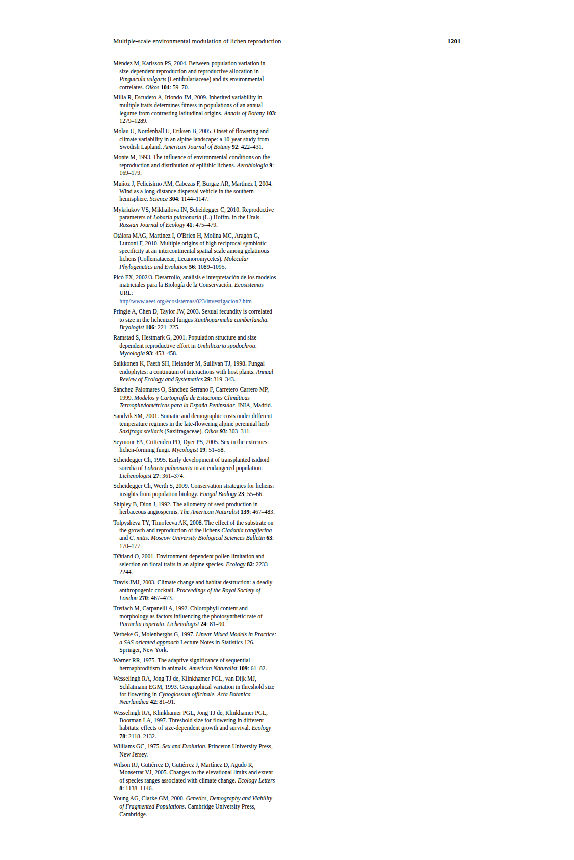Multiple-scale environmental modulation of lichen reproduction 1201
Méndez M, Karlsson PS, 2004. Between-population variation in size-dependent reproduction and reproductive allocation in Pinguicula vulgaris (Lentibulariaceae) and its environmental correlates. Oikos 104: 59–70.
Milla R, Escudero A, Iriondo JM, 2009. Inherited variability in multiple traits determines fitness in populations of an annual legume from contrasting latitudinal origins. Annals of Botany 103: 1279–1289.
Molau U, Nordenhall U, Eriksen B, 2005. Onset of flowering and climate variability in an alpine landscape: a 10-year study from Swedish Lapland. American Journal of Botany 92: 422–431.
Monte M, 1993. The influence of environmental conditions on the reproduction and distribution of epilithic lichens. Aerobiologia 9: 169–179.
Muñoz J, Felicísimo AM, Cabezas F, Burgaz AR, Martínez I, 2004. Wind as a long-distance dispersal vehicle in the southern hemisphere. Science 304: 1144–1147.
Mykriukov VS, Mikhailova IN, Scheidegger C, 2010. Reproductive parameters of Lobaria pulmonaria (L.) Hoffm. in the Urals. Russian Journal of Ecology 41: 475–479.
Otálora MAG, Martínez I, O'Brien H, Molina MC, Aragón G, Lutzoni F, 2010. Multiple origins of high reciprocal symbiotic specificity at an intercontinental spatial scale among gelatinous lichens (Collemataceae, Lecanoromycetes). Molecular Phylogenetics and Evolution 56: 1089–1095.
Picó FX, 2002/3. Desarrollo, análisis e interpretación de los modelos matriciales para la Biología de la Conservación. Ecosistemas URL: http//www.aeet.org/ecosistemas/023/investigacion2.htm
Pringle A, Chen D, Taylor JW, 2003. Sexual fecundity is correlated to size in the lichenized fungus Xanthoparmelia cumberlandia. Bryologist 106: 221–225.
Ramstad S, Hestmark G, 2001. Population structure and size-dependent reproductive effort in Umbilicaria spodochroa. Mycologia 93: 453–458.
Saikkonen K, Faeth SH, Helander M, Sullivan TJ, 1998. Fungal endophytes: a continuum of interactions with host plants. Annual Review of Ecology and Systematics 29: 319–343.
Sánchez-Palomares O, Sánchez-Serrano F, Carretero-Carrero MP, 1999. Modelos y Cartografía de Estaciones Climáticas Termopluviométricas para la España Peninsular. INIA, Madrid.
Sandvik SM, 2001. Somatic and demographic costs under different temperature regimes in the late-flowering alpine perennial herb Saxifraga stellaris (Saxifragaceae). Oikos 93: 303–311.
Seymour FA, Crittenden PD, Dyer PS, 2005. Sex in the extremes: lichen-forming fungi. Mycologist 19: 51–58.
Scheidegger Ch, 1995. Early development of transplanted isidioid soredia of Lobaria pulmonaria in an endangered population. Lichenologist 27: 361–374.
Scheidegger Ch, Werth S, 2009. Conservation strategies for lichens: insights from population biology. Fungal Biology 23: 55–66.
Shipley B, Dion J, 1992. The allometry of seed production in herbaceous angiosperms. The American Naturalist 139: 467–483.
Tolpysheva TY, Timofeeva AK, 2008. The effect of the substrate on the growth and reproduction of the lichens Cladonia rangiferina and C. mitis. Moscow University Biological Sciences Bulletin 63: 170–177.
TØtland O, 2001. Environment-dependent pollen limitation and selection on floral traits in an alpine species. Ecology 82: 2233–2244.
Travis JMJ, 2003. Climate change and habitat destruction: a deadly anthropogenic cocktail. Proceedings of the Royal Society of London 270: 467–473.
Tretiach M, Carpanelli A, 1992. Chlorophyll content and morphology as factors influencing the photosynthetic rate of Parmelia caperata. Lichenologist 24: 81–90.
Verbeke G, Molenberghs G, 1997. Linear Mixed Models in Practice: a SAS-oriented approach Lecture Notes in Statistics 126. Springer, New York.
Warner RR, 1975. The adaptive significance of sequential hermaphroditism in animals. American Naturalist 109: 61–82.
Wesselingh RA, Jong TJ de, Klinkhamer PGL, van Dijk MJ, Schlatmann EGM, 1993. Geographical variation in threshold size for flowering in Cynoglossum officinale. Acta Botanica Neerlandica 42: 81–91.
Wesselingh RA, Klinkhamer PGL, Jong TJ de, Klinkhamer PGL, Boorman LA, 1997. Threshold size for flowering in different habitats: effects of size-dependent growth and survival. Ecology 78: 2118–2132.
Williams GC, 1975. Sex and Evolution. Princeton University Press, New Jersey.
Wilson RJ, Gutiérrez D, Gutiérrez J, Martínez D, Agudo R, Monserrat VJ, 2005. Changes to the elevational limits and extent of species ranges associated with climate change. Ecology Letters 8: 1138–1146.
Young AG, Clarke GM, 2000. Genetics, Demography and Viability of Fragmented Populations. Cambridge University Press, Cambridge.